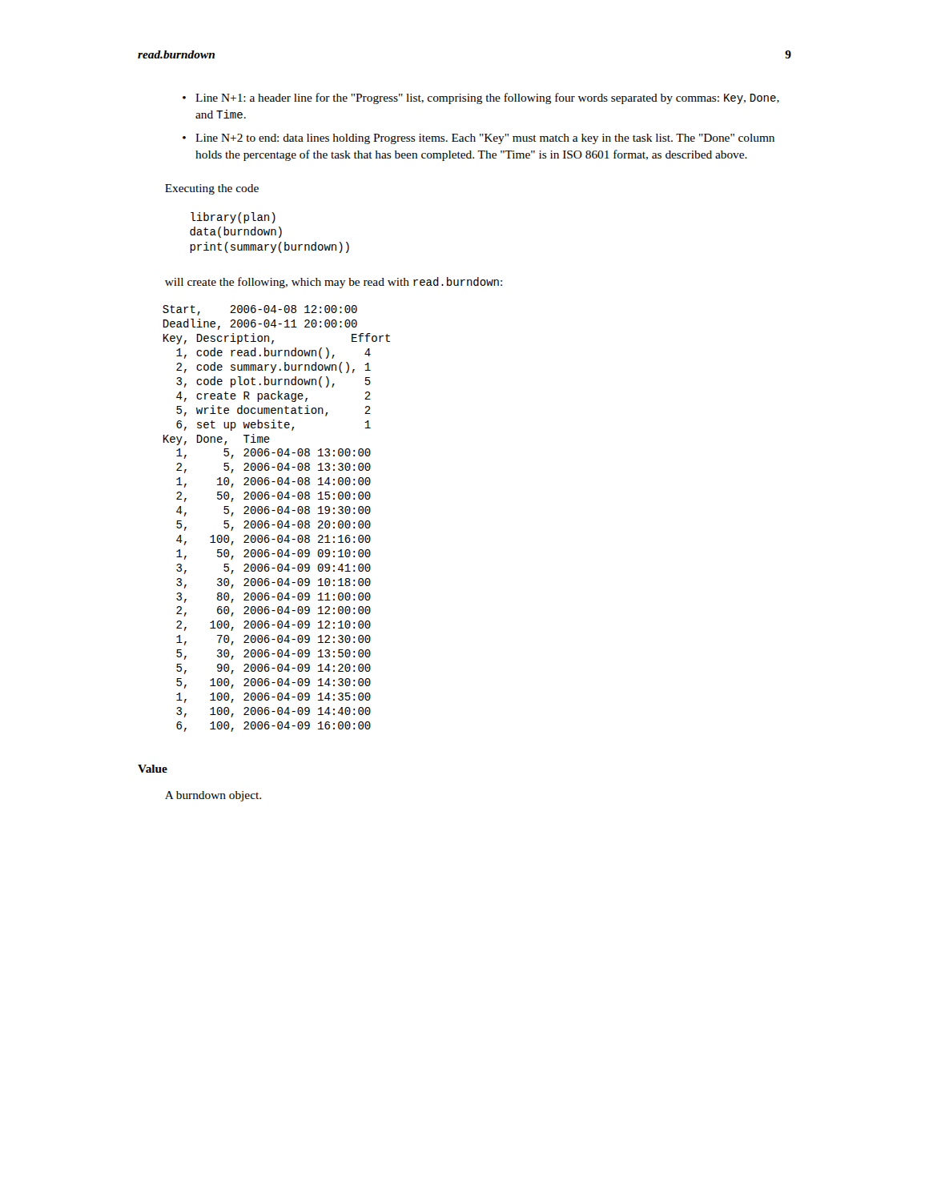read.burndown 9
Line N+1: a header line for the "Progress" list, comprising the following four words separated by commas: Key, Done, and Time.
Line N+2 to end: data lines holding Progress items. Each "Key" must match a key in the task list. The "Done" column holds the percentage of the task that has been completed. The "Time" is in ISO 8601 format, as described above.
Executing the code
library(plan)
data(burndown)
print(summary(burndown))
will create the following, which may be read with read.burndown:
Start,    2006-04-08 12:00:00
Deadline, 2006-04-11 20:00:00
Key, Description,           Effort
  1, code read.burndown(),    4
  2, code summary.burndown(), 1
  3, code plot.burndown(),    5
  4, create R package,        2
  5, write documentation,     2
  6, set up website,          1
Key, Done,  Time
  1,     5, 2006-04-08 13:00:00
  2,     5, 2006-04-08 13:30:00
  1,    10, 2006-04-08 14:00:00
  2,    50, 2006-04-08 15:00:00
  4,     5, 2006-04-08 19:30:00
  5,     5, 2006-04-08 20:00:00
  4,   100, 2006-04-08 21:16:00
  1,    50, 2006-04-09 09:10:00
  3,     5, 2006-04-09 09:41:00
  3,    30, 2006-04-09 10:18:00
  3,    80, 2006-04-09 11:00:00
  2,    60, 2006-04-09 12:00:00
  2,   100, 2006-04-09 12:10:00
  1,    70, 2006-04-09 12:30:00
  5,    30, 2006-04-09 13:50:00
  5,    90, 2006-04-09 14:20:00
  5,   100, 2006-04-09 14:30:00
  1,   100, 2006-04-09 14:35:00
  3,   100, 2006-04-09 14:40:00
  6,   100, 2006-04-09 16:00:00
Value
A burndown object.